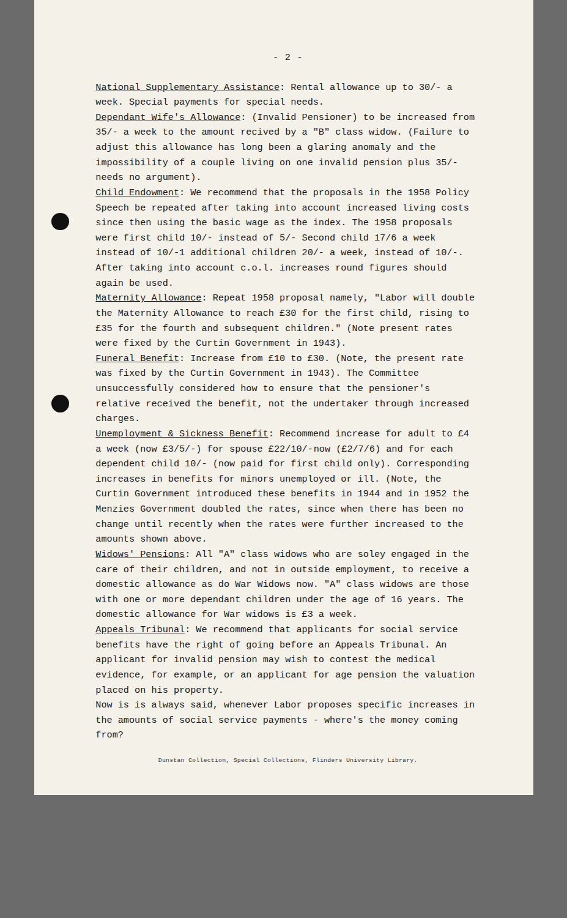- 2 -
National Supplementary Assistance: Rental allowance up to 30/- a week. Special payments for special needs.
Dependant Wife's Allowance: (Invalid Pensioner) to be increased from 35/- a week to the amount recived by a "B" class widow. (Failure to adjust this allowance has long been a glaring anomaly and the impossibility of a couple living on one invalid pension plus 35/- needs no argument).
Child Endowment: We recommend that the proposals in the 1958 Policy Speech be repeated after taking into account increased living costs since then using the basic wage as the index. The 1958 proposals were first child 10/- instead of 5/- Second child 17/6 a week instead of 10/-1 additional children 20/- a week, instead of 10/-. After taking into account c.o.l. increases round figures should again be used.
Maternity Allowance: Repeat 1958 proposal namely, "Labor will double the Maternity Allowance to reach £30 for the first child, rising to £35 for the fourth and subsequent children." (Note present rates were fixed by the Curtin Government in 1943).
Funeral Benefit: Increase from £10 to £30. (Note, the present rate was fixed by the Curtin Government in 1943). The Committee unsuccessfully considered how to ensure that the pensioner's relative received the benefit, not the undertaker through increased charges.
Unemployment & Sickness Benefit: Recommend increase for adult to £4 a week (now £3/5/-) for spouse £22/10/- now (£2/7/6) and for each dependent child 10/- (now paid for first child only). Corresponding increases in benefits for minors unemployed or ill. (Note, the Curtin Government introduced these benefits in 1944 and in 1952 the Menzies Government doubled the rates, since when there has been no change until recently when the rates were further increased to the amounts shown above.
Widows' Pensions: All "A" class widows who are soley engaged in the care of their children, and not in outside employment, to receive a domestic allowance as do War Widows now. "A" class widows are those with one or more dependant children under the age of 16 years. The domestic allowance for War widows is £3 a week.
Appeals Tribunal: We recommend that applicants for social service benefits have the right of going before an Appeals Tribunal. An applicant for invalid pension may wish to contest the medical evidence, for example, or an applicant for age pension the valuation placed on his property.
Now is is always said, whenever Labor proposes specific increases in the amounts of social service payments - where's the money coming from?
Dunstan Collection, Special Collections, Flinders University Library.